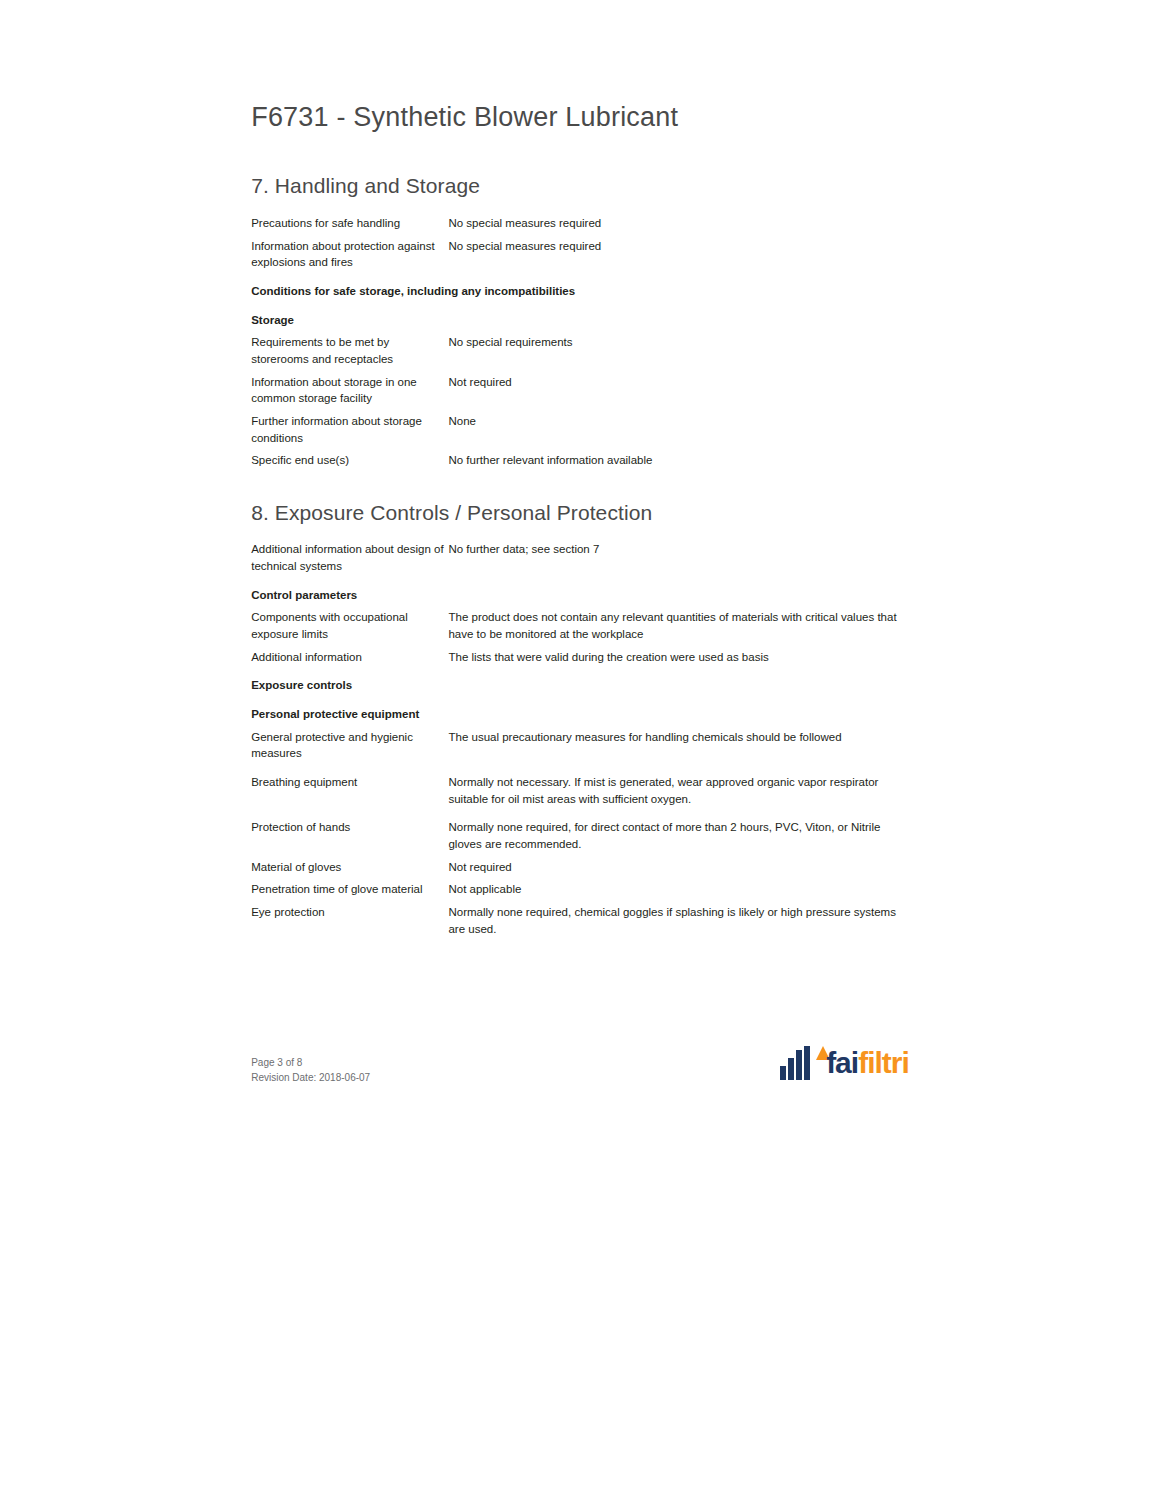F6731 - Synthetic Blower Lubricant
7. Handling and Storage
| Precautions for safe handling | No special measures required |
| Information about protection against explosions and fires | No special measures required |
| Conditions for safe storage, including any incompatibilities |
| Storage |
| Requirements to be met by storerooms and receptacles | No special requirements |
| Information about storage in one common storage facility | Not required |
| Further information about storage conditions | None |
| Specific end use(s) | No further relevant information available |
8. Exposure Controls / Personal Protection
| Additional information about design of technical systems | No further data; see section 7 |
| Control parameters |
| Components with occupational exposure limits | The product does not contain any relevant quantities of materials with critical values that have to be monitored at the workplace |
| Additional information | The lists that were valid during the creation were used as basis |
| Exposure controls |
| Personal protective equipment |
| General protective and hygienic measures | The usual precautionary measures for handling chemicals should be followed |
| Breathing equipment | Normally not necessary. If mist is generated, wear approved organic vapor respirator suitable for oil mist areas with sufficient oxygen. |
| Protection of hands | Normally none required, for direct contact of more than 2 hours, PVC, Viton, or Nitrile gloves are recommended. |
| Material of gloves | Not required |
| Penetration time of glove material | Not applicable |
| Eye protection | Normally none required, chemical goggles if splashing is likely or high pressure systems are used. |
Page 3 of 8
Revision Date: 2018-06-07
fai filtri